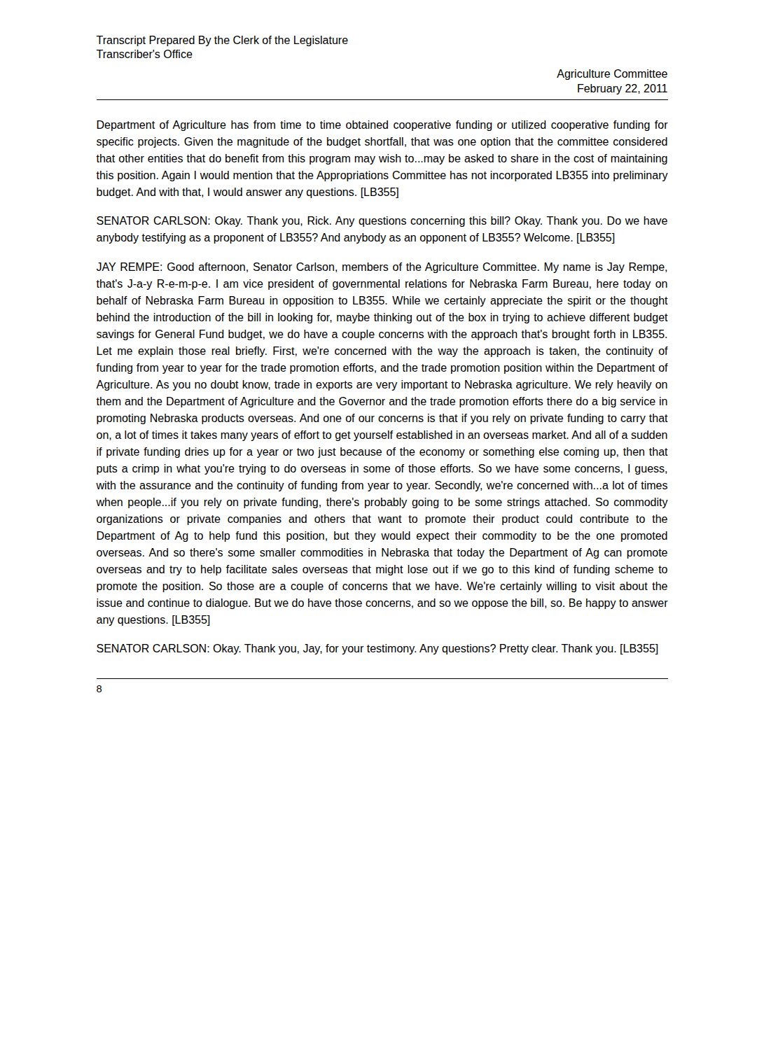Transcript Prepared By the Clerk of the Legislature
Transcriber's Office
Agriculture Committee
February 22, 2011
Department of Agriculture has from time to time obtained cooperative funding or utilized cooperative funding for specific projects. Given the magnitude of the budget shortfall, that was one option that the committee considered that other entities that do benefit from this program may wish to...may be asked to share in the cost of maintaining this position. Again I would mention that the Appropriations Committee has not incorporated LB355 into preliminary budget. And with that, I would answer any questions. [LB355]
SENATOR CARLSON: Okay. Thank you, Rick. Any questions concerning this bill? Okay. Thank you. Do we have anybody testifying as a proponent of LB355? And anybody as an opponent of LB355? Welcome. [LB355]
JAY REMPE: Good afternoon, Senator Carlson, members of the Agriculture Committee. My name is Jay Rempe, that's J-a-y R-e-m-p-e. I am vice president of governmental relations for Nebraska Farm Bureau, here today on behalf of Nebraska Farm Bureau in opposition to LB355. While we certainly appreciate the spirit or the thought behind the introduction of the bill in looking for, maybe thinking out of the box in trying to achieve different budget savings for General Fund budget, we do have a couple concerns with the approach that's brought forth in LB355. Let me explain those real briefly. First, we're concerned with the way the approach is taken, the continuity of funding from year to year for the trade promotion efforts, and the trade promotion position within the Department of Agriculture. As you no doubt know, trade in exports are very important to Nebraska agriculture. We rely heavily on them and the Department of Agriculture and the Governor and the trade promotion efforts there do a big service in promoting Nebraska products overseas. And one of our concerns is that if you rely on private funding to carry that on, a lot of times it takes many years of effort to get yourself established in an overseas market. And all of a sudden if private funding dries up for a year or two just because of the economy or something else coming up, then that puts a crimp in what you're trying to do overseas in some of those efforts. So we have some concerns, I guess, with the assurance and the continuity of funding from year to year. Secondly, we're concerned with...a lot of times when people...if you rely on private funding, there's probably going to be some strings attached. So commodity organizations or private companies and others that want to promote their product could contribute to the Department of Ag to help fund this position, but they would expect their commodity to be the one promoted overseas. And so there's some smaller commodities in Nebraska that today the Department of Ag can promote overseas and try to help facilitate sales overseas that might lose out if we go to this kind of funding scheme to promote the position. So those are a couple of concerns that we have. We're certainly willing to visit about the issue and continue to dialogue. But we do have those concerns, and so we oppose the bill, so. Be happy to answer any questions. [LB355]
SENATOR CARLSON: Okay. Thank you, Jay, for your testimony. Any questions? Pretty clear. Thank you. [LB355]
8